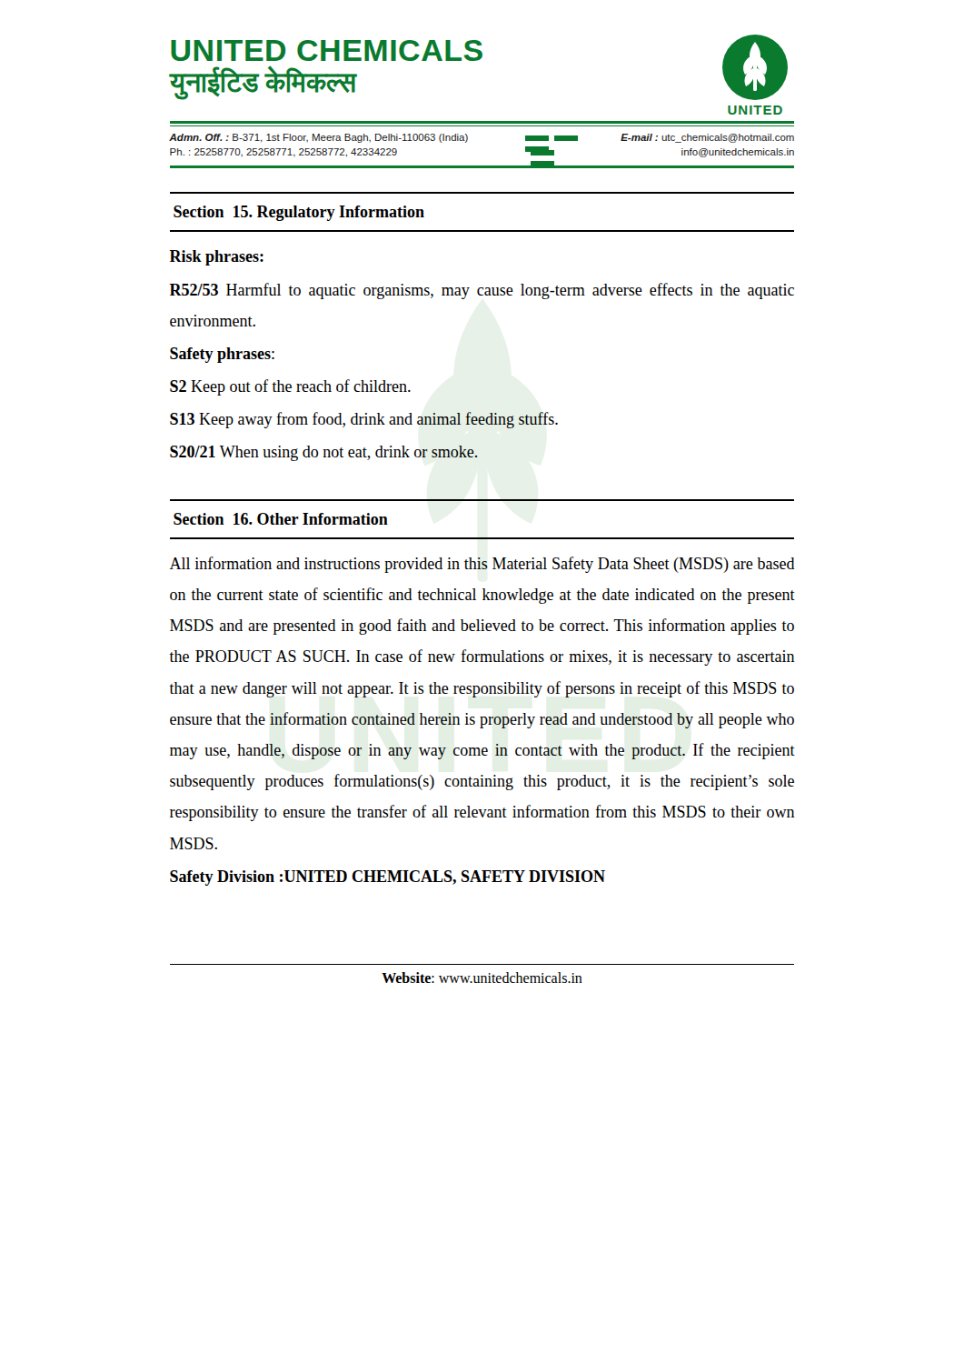UNITED
UNITED CHEMICALS
युनाईटिड केमिकल्स
UNITED
Admn. Off. : B-371, 1st Floor, Meera Bagh, Delhi-110063 (India)
Ph. : 25258770, 25258771, 25258772, 42334229
E-mail : utc_chemicals@hotmail.com
info@unitedchemicals.in
Section 15. Regulatory Information
Risk phrases:
R52/53 Harmful to aquatic organisms, may cause long-term adverse effects in the aquatic environment.
Safety phrases:
S2 Keep out of the reach of children.
S13 Keep away from food, drink and animal feeding stuffs.
S20/21 When using do not eat, drink or smoke.
Section 16. Other Information
All information and instructions provided in this Material Safety Data Sheet (MSDS) are based on the current state of scientific and technical knowledge at the date indicated on the present MSDS and are presented in good faith and believed to be correct. This information applies to the PRODUCT AS SUCH. In case of new formulations or mixes, it is necessary to ascertain that a new danger will not appear. It is the responsibility of persons in receipt of this MSDS to ensure that the information contained herein is properly read and understood by all people who may use, handle, dispose or in any way come in contact with the product. If the recipient subsequently produces formulations(s) containing this product, it is the recipient’s sole responsibility to ensure the transfer of all relevant information from this MSDS to their own MSDS.
Safety Division :UNITED CHEMICALS, SAFETY DIVISION
Website: www.unitedchemicals.in